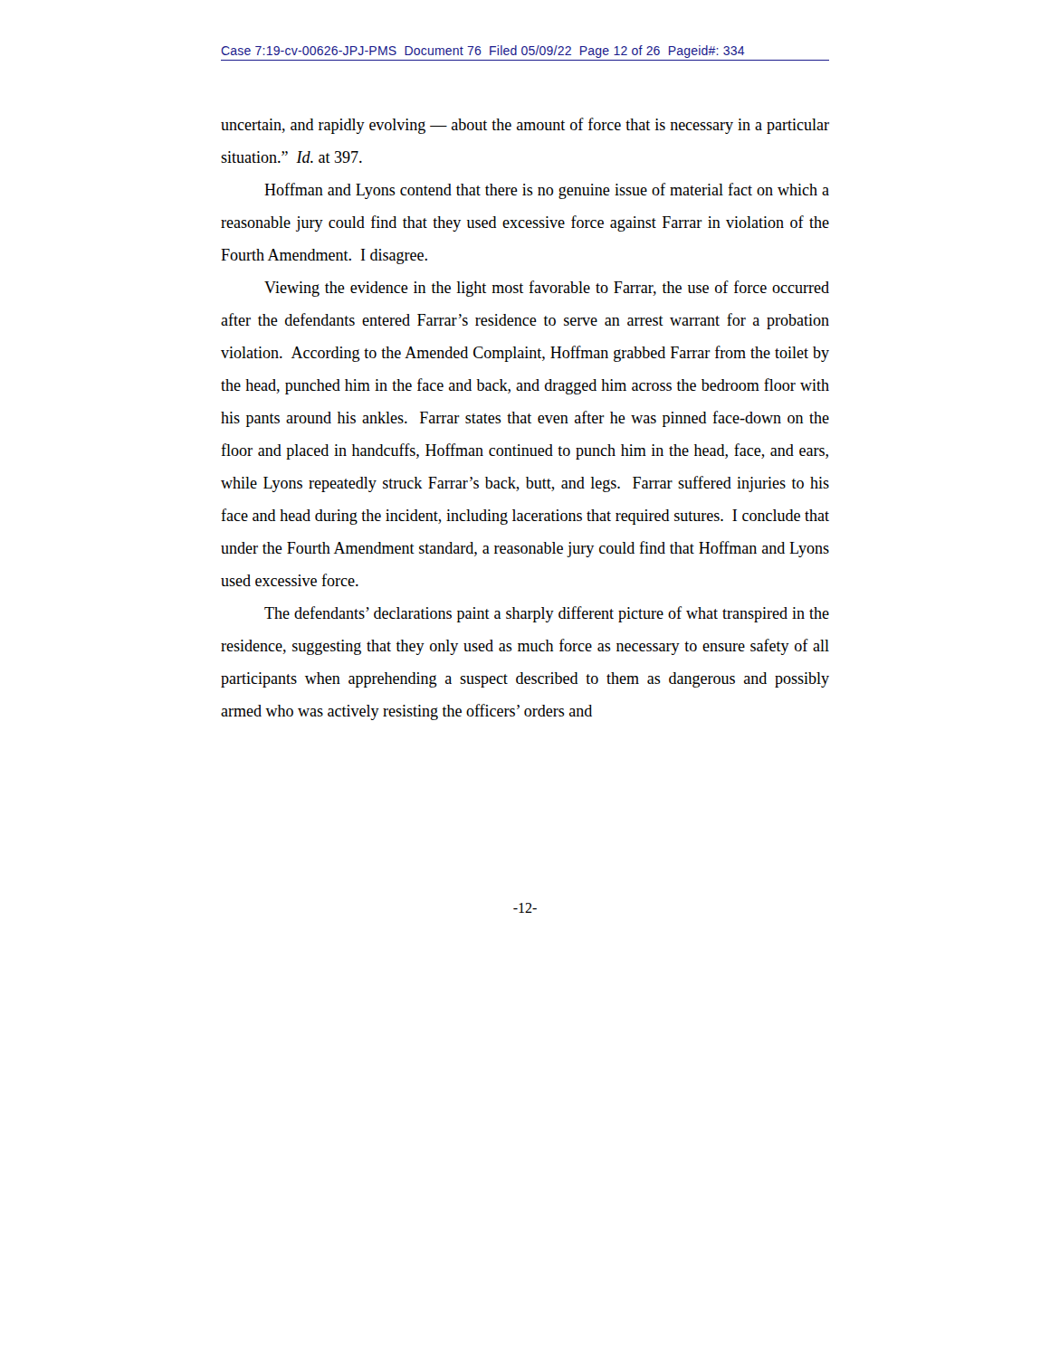Case 7:19-cv-00626-JPJ-PMS Document 76 Filed 05/09/22 Page 12 of 26 Pageid#: 334
uncertain, and rapidly evolving — about the amount of force that is necessary in a particular situation.” Id. at 397.
Hoffman and Lyons contend that there is no genuine issue of material fact on which a reasonable jury could find that they used excessive force against Farrar in violation of the Fourth Amendment. I disagree.
Viewing the evidence in the light most favorable to Farrar, the use of force occurred after the defendants entered Farrar’s residence to serve an arrest warrant for a probation violation. According to the Amended Complaint, Hoffman grabbed Farrar from the toilet by the head, punched him in the face and back, and dragged him across the bedroom floor with his pants around his ankles. Farrar states that even after he was pinned face-down on the floor and placed in handcuffs, Hoffman continued to punch him in the head, face, and ears, while Lyons repeatedly struck Farrar’s back, butt, and legs. Farrar suffered injuries to his face and head during the incident, including lacerations that required sutures. I conclude that under the Fourth Amendment standard, a reasonable jury could find that Hoffman and Lyons used excessive force.
The defendants’ declarations paint a sharply different picture of what transpired in the residence, suggesting that they only used as much force as necessary to ensure safety of all participants when apprehending a suspect described to them as dangerous and possibly armed who was actively resisting the officers’ orders and
-12-